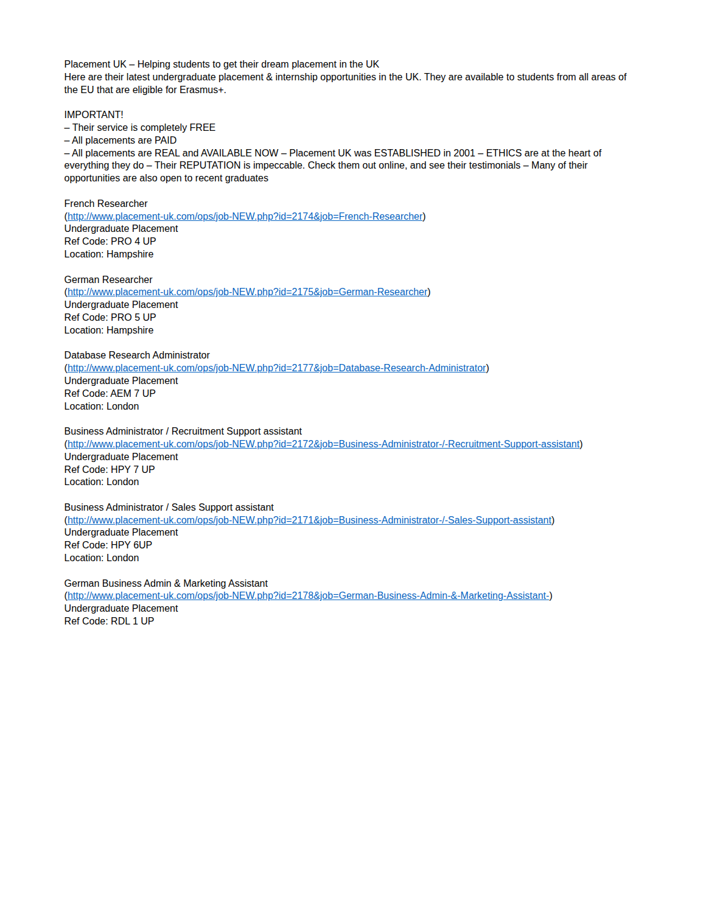Placement UK – Helping students to get their dream placement in the UK
Here are their latest undergraduate placement & internship opportunities in the UK. They are available to students from all areas of the EU that are eligible for Erasmus+.
IMPORTANT!
– Their service is completely FREE
– All placements are PAID
– All placements are REAL and AVAILABLE NOW – Placement UK was ESTABLISHED in 2001 – ETHICS are at the heart of everything they do – Their REPUTATION is impeccable. Check them out online, and see their testimonials – Many of their opportunities are also open to recent graduates
French Researcher
(http://www.placement-uk.com/ops/job-NEW.php?id=2174&job=French-Researcher)
Undergraduate Placement
Ref Code: PRO 4 UP
Location: Hampshire
German Researcher
(http://www.placement-uk.com/ops/job-NEW.php?id=2175&job=German-Researcher)
Undergraduate Placement
Ref Code: PRO 5 UP
Location: Hampshire
Database Research Administrator
(http://www.placement-uk.com/ops/job-NEW.php?id=2177&job=Database-Research-Administrator)
Undergraduate Placement
Ref Code: AEM 7 UP
Location: London
Business Administrator / Recruitment Support assistant
(http://www.placement-uk.com/ops/job-NEW.php?id=2172&job=Business-Administrator-/-Recruitment-Support-assistant)
Undergraduate Placement
Ref Code: HPY 7 UP
Location: London
Business Administrator / Sales Support assistant
(http://www.placement-uk.com/ops/job-NEW.php?id=2171&job=Business-Administrator-/-Sales-Support-assistant)
Undergraduate Placement
Ref Code: HPY 6UP
Location: London
German Business Admin & Marketing Assistant
(http://www.placement-uk.com/ops/job-NEW.php?id=2178&job=German-Business-Admin-&-Marketing-Assistant-)
Undergraduate Placement
Ref Code: RDL 1 UP